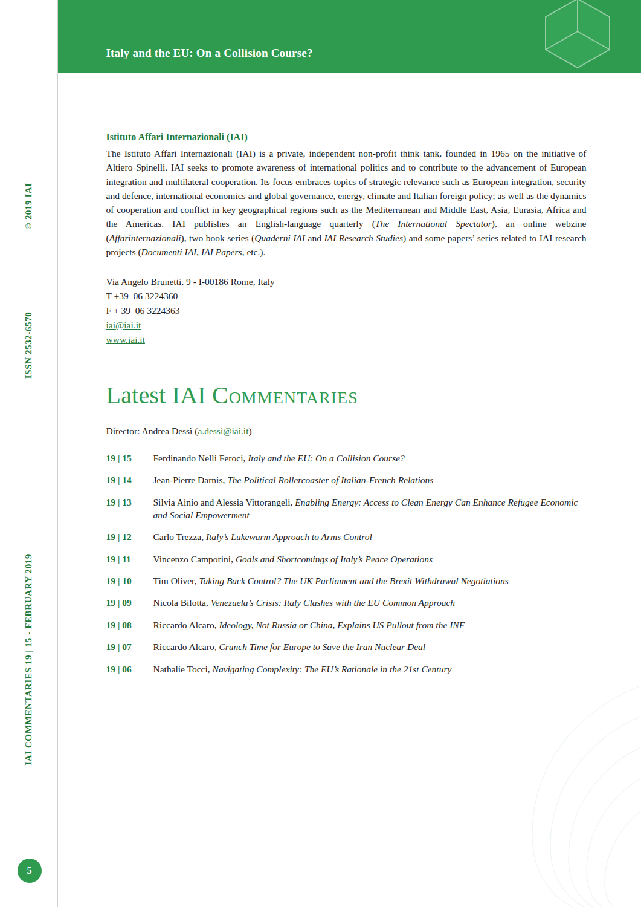© 2019 IAI
ISSN 2532-6570
IAI COMMENTARIES 19 | 15 - FEBRUARY 2019
5
Italy and the EU: On a Collision Course?
Istituto Affari Internazionali (IAI)
The Istituto Affari Internazionali (IAI) is a private, independent non-profit think tank, founded in 1965 on the initiative of Altiero Spinelli. IAI seeks to promote awareness of international politics and to contribute to the advancement of European integration and multilateral cooperation. Its focus embraces topics of strategic relevance such as European integration, security and defence, international economics and global governance, energy, climate and Italian foreign policy; as well as the dynamics of cooperation and conflict in key geographical regions such as the Mediterranean and Middle East, Asia, Eurasia, Africa and the Americas. IAI publishes an English-language quarterly (The International Spectator), an online webzine (Affarinternazionali), two book series (Quaderni IAI and IAI Research Studies) and some papers’ series related to IAI research projects (Documenti IAI, IAI Papers, etc.).
Via Angelo Brunetti, 9 - I-00186 Rome, Italy
T +39 06 3224360
F + 39 06 3224363
iai@iai.it
www.iai.it
Latest IAI Commentaries
Director: Andrea Dessì (a.dessi@iai.it)
| 19 / 15 | Ferdinando Nelli Feroci, Italy and the EU: On a Collision Course? |
| 19 / 14 | Jean-Pierre Darnis, The Political Rollercoaster of Italian-French Relations |
| 19 / 13 | Silvia Ainio and Alessia Vittorangeli, Enabling Energy: Access to Clean Energy Can Enhance Refugee Economic and Social Empowerment |
| 19 / 12 | Carlo Trezza, Italy’s Lukewarm Approach to Arms Control |
| 19 / 11 | Vincenzo Camporini, Goals and Shortcomings of Italy’s Peace Operations |
| 19 / 10 | Tim Oliver, Taking Back Control? The UK Parliament and the Brexit Withdrawal Negotiations |
| 19 / 09 | Nicola Bilotta, Venezuela’s Crisis: Italy Clashes with the EU Common Approach |
| 19 / 08 | Riccardo Alcaro, Ideology, Not Russia or China, Explains US Pullout from the INF |
| 19 / 07 | Riccardo Alcaro, Crunch Time for Europe to Save the Iran Nuclear Deal |
| 19 / 06 | Nathalie Tocci, Navigating Complexity: The EU’s Rationale in the 21st Century |